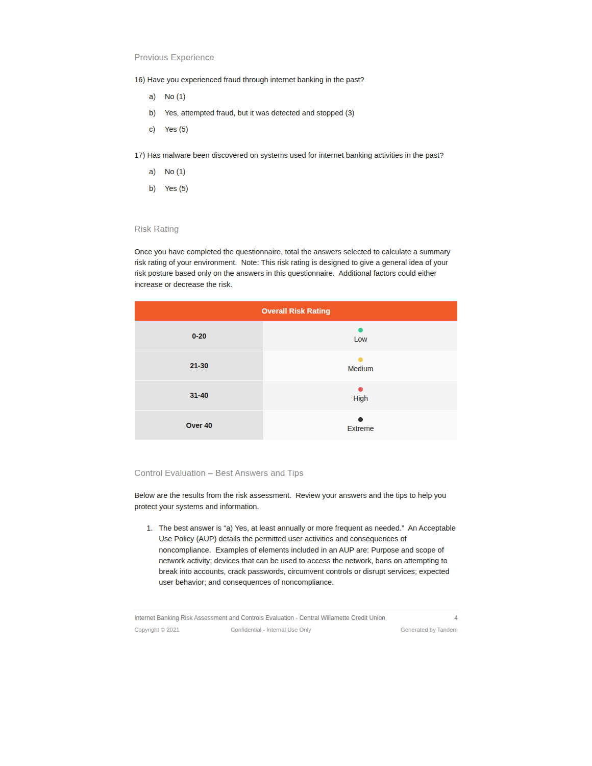Previous Experience
16) Have you experienced fraud through internet banking in the past?
a) No (1)
b) Yes, attempted fraud, but it was detected and stopped (3)
c) Yes (5)
17) Has malware been discovered on systems used for internet banking activities in the past?
a) No (1)
b) Yes (5)
Risk Rating
Once you have completed the questionnaire, total the answers selected to calculate a summary risk rating of your environment. Note: This risk rating is designed to give a general idea of your risk posture based only on the answers in this questionnaire. Additional factors could either increase or decrease the risk.
| Overall Risk Rating |
| --- |
| 0-20 | Low |
| 21-30 | Medium |
| 31-40 | High |
| Over 40 | Extreme |
Control Evaluation – Best Answers and Tips
Below are the results from the risk assessment. Review your answers and the tips to help you protect your systems and information.
The best answer is “a) Yes, at least annually or more frequent as needed.” An Acceptable Use Policy (AUP) details the permitted user activities and consequences of noncompliance. Examples of elements included in an AUP are: Purpose and scope of network activity; devices that can be used to access the network, bans on attempting to break into accounts, crack passwords, circumvent controls or disrupt services; expected user behavior; and consequences of noncompliance.
Internet Banking Risk Assessment and Controls Evaluation - Central Willamette Credit Union 4
Copyright © 2021 Confidential - Internal Use Only Generated by Tandem